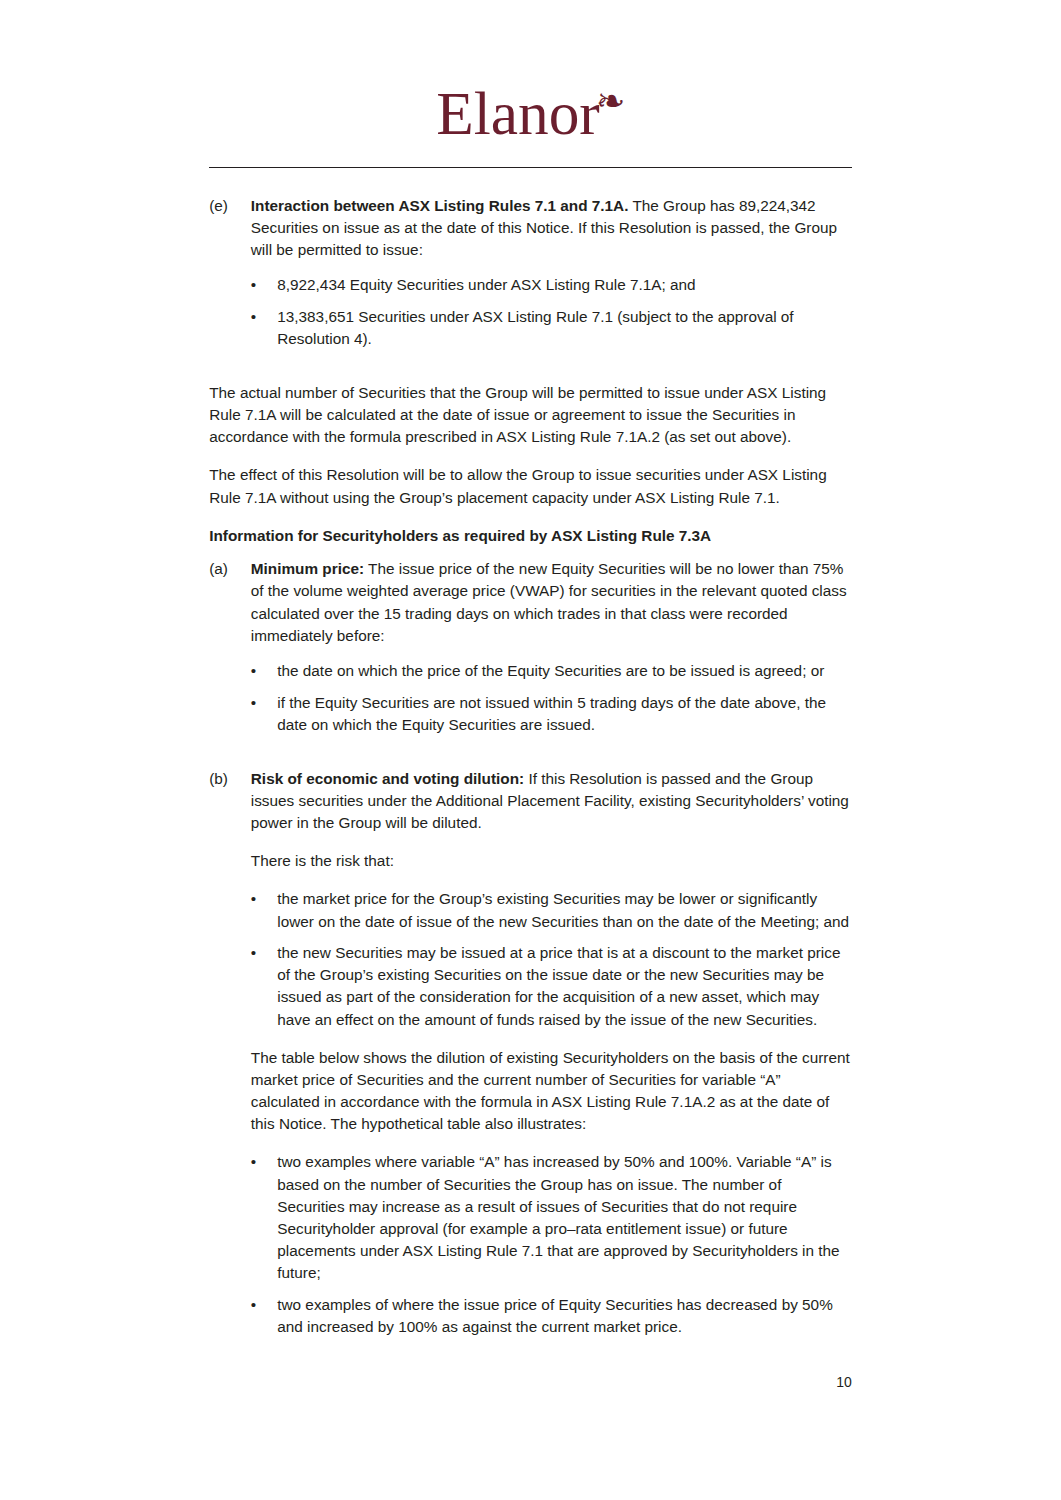Elanor❧
(e)
Interaction between ASX Listing Rules 7.1 and 7.1A. The Group has 89,224,342 Securities on issue as at the date of this Notice. If this Resolution is passed, the Group will be permitted to issue:
•8,922,434 Equity Securities under ASX Listing Rule 7.1A; and
•13,383,651 Securities under ASX Listing Rule 7.1 (subject to the approval of Resolution 4).
The actual number of Securities that the Group will be permitted to issue under ASX Listing Rule 7.1A will be calculated at the date of issue or agreement to issue the Securities in accordance with the formula prescribed in ASX Listing Rule 7.1A.2 (as set out above).
The effect of this Resolution will be to allow the Group to issue securities under ASX Listing Rule 7.1A without using the Group’s placement capacity under ASX Listing Rule 7.1.
Information for Securityholders as required by ASX Listing Rule 7.3A
(a)
Minimum price: The issue price of the new Equity Securities will be no lower than 75% of the volume weighted average price (VWAP) for securities in the relevant quoted class calculated over the 15 trading days on which trades in that class were recorded immediately before:
•the date on which the price of the Equity Securities are to be issued is agreed; or
•if the Equity Securities are not issued within 5 trading days of the date above, the date on which the Equity Securities are issued.
(b)
Risk of economic and voting dilution: If this Resolution is passed and the Group issues securities under the Additional Placement Facility, existing Securityholders’ voting power in the Group will be diluted.
There is the risk that:
•the market price for the Group’s existing Securities may be lower or significantly lower on the date of issue of the new Securities than on the date of the Meeting; and
•the new Securities may be issued at a price that is at a discount to the market price of the Group’s existing Securities on the issue date or the new Securities may be issued as part of the consideration for the acquisition of a new asset, which may have an effect on the amount of funds raised by the issue of the new Securities.
The table below shows the dilution of existing Securityholders on the basis of the current market price of Securities and the current number of Securities for variable “A” calculated in accordance with the formula in ASX Listing Rule 7.1A.2 as at the date of this Notice. The hypothetical table also illustrates:
•two examples where variable “A” has increased by 50% and 100%. Variable “A” is based on the number of Securities the Group has on issue. The number of Securities may increase as a result of issues of Securities that do not require Securityholder approval (for example a pro–rata entitlement issue) or future placements under ASX Listing Rule 7.1 that are approved by Securityholders in the future;
•two examples of where the issue price of Equity Securities has decreased by 50% and increased by 100% as against the current market price.
10